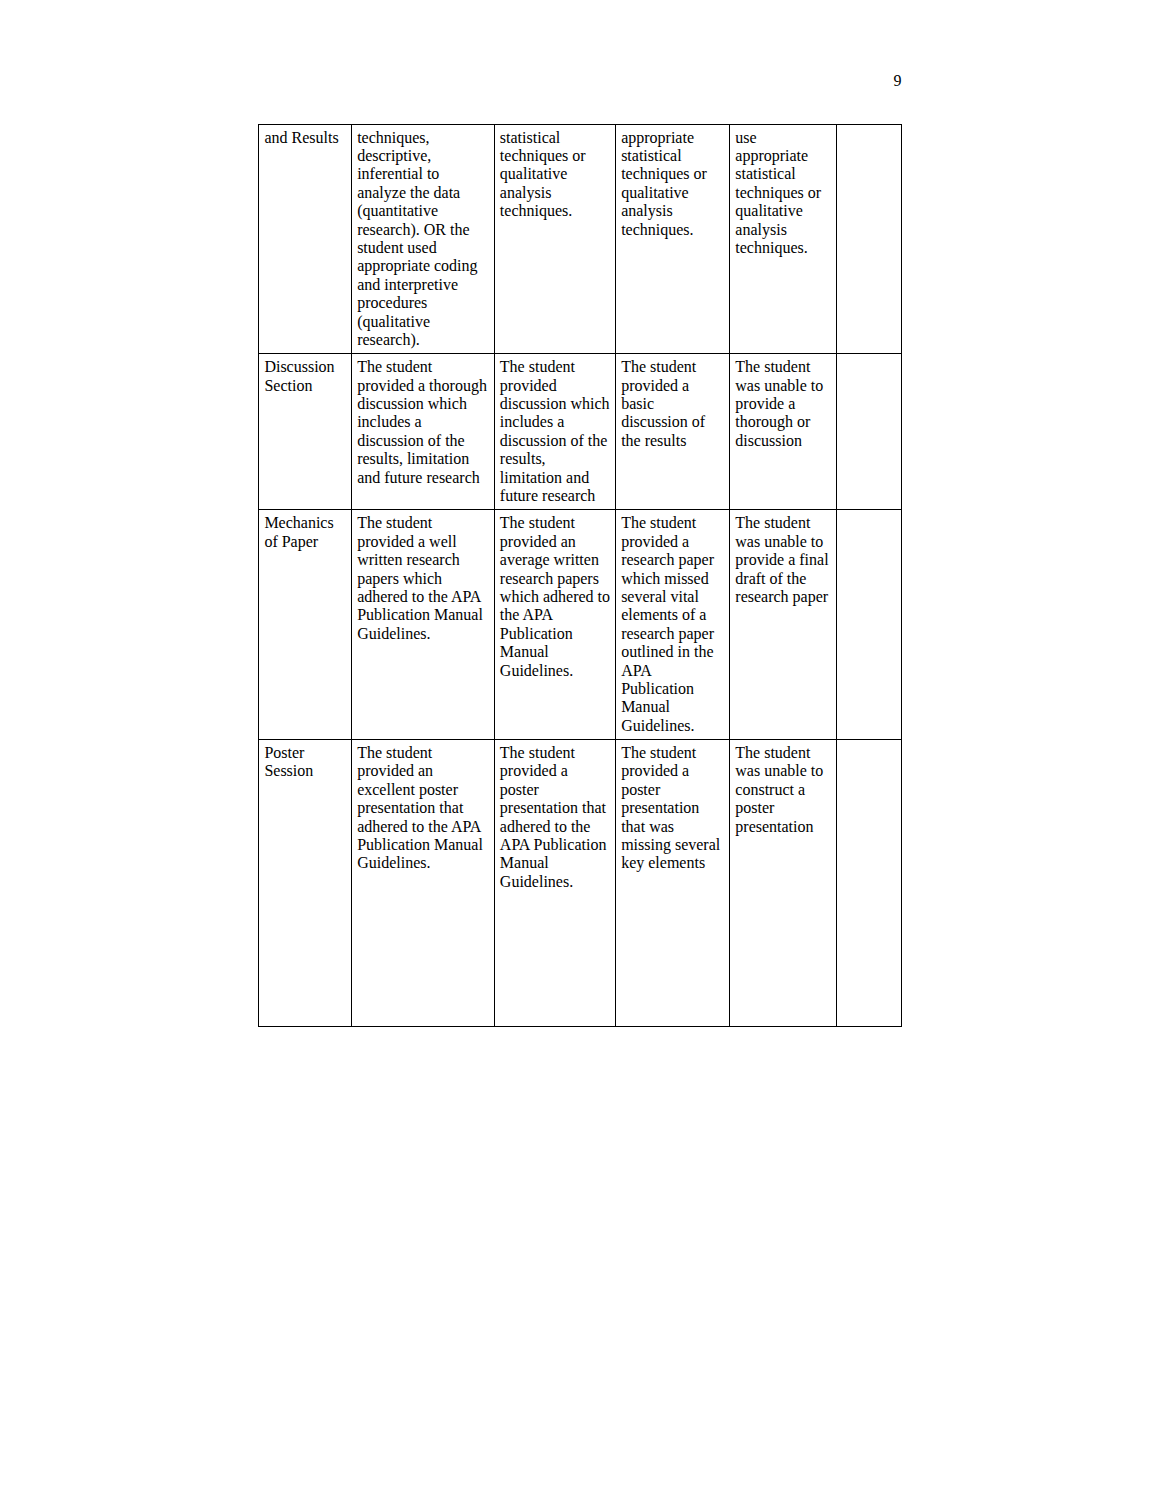9
| and Results | techniques, descriptive, inferential to analyze the data (quantitative research). OR the student used appropriate coding and interpretive procedures (qualitative research). | statistical techniques or qualitative analysis techniques. | appropriate statistical techniques or qualitative analysis techniques. | use appropriate statistical techniques or qualitative analysis techniques. | |
| Discussion Section | The student provided a thorough discussion which includes a discussion of the results, limitation and future research | The student provided discussion which includes a discussion of the results, limitation and future research | The student provided a basic discussion of the results | The student was unable to provide a thorough or discussion | |
| Mechanics of Paper | The student provided a well written research papers which adhered to the APA Publication Manual Guidelines. | The student provided an average written research papers which adhered to the APA Publication Manual Guidelines. | The student provided a research paper which missed several vital elements of a research paper outlined in the APA Publication Manual Guidelines. | The student was unable to provide a final draft of the research paper | |
| Poster Session | The student provided an excellent poster presentation that adhered to the APA Publication Manual Guidelines. | The student provided a poster presentation that adhered to the APA Publication Manual Guidelines. | The student provided a poster presentation that was missing several key elements | The student was unable to construct a poster presentation | |